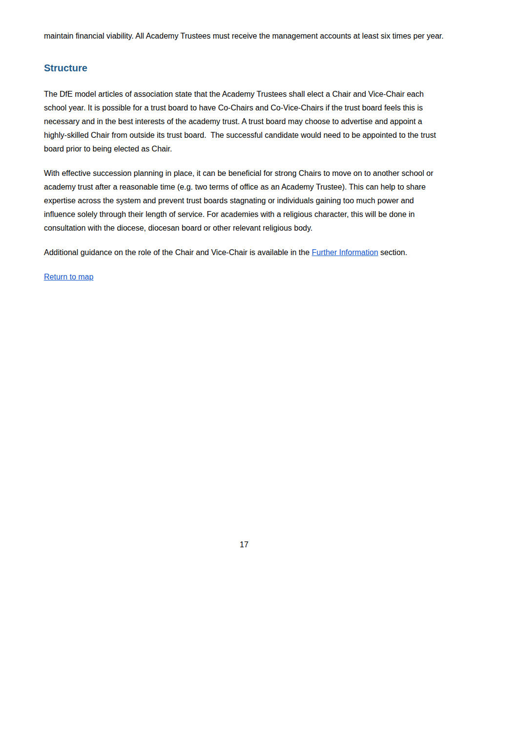maintain financial viability. All Academy Trustees must receive the management accounts at least six times per year.
Structure
The DfE model articles of association state that the Academy Trustees shall elect a Chair and Vice-Chair each school year. It is possible for a trust board to have Co-Chairs and Co-Vice-Chairs if the trust board feels this is necessary and in the best interests of the academy trust. A trust board may choose to advertise and appoint a highly-skilled Chair from outside its trust board. The successful candidate would need to be appointed to the trust board prior to being elected as Chair.
With effective succession planning in place, it can be beneficial for strong Chairs to move on to another school or academy trust after a reasonable time (e.g. two terms of office as an Academy Trustee). This can help to share expertise across the system and prevent trust boards stagnating or individuals gaining too much power and influence solely through their length of service. For academies with a religious character, this will be done in consultation with the diocese, diocesan board or other relevant religious body.
Additional guidance on the role of the Chair and Vice-Chair is available in the Further Information section.
Return to map
17